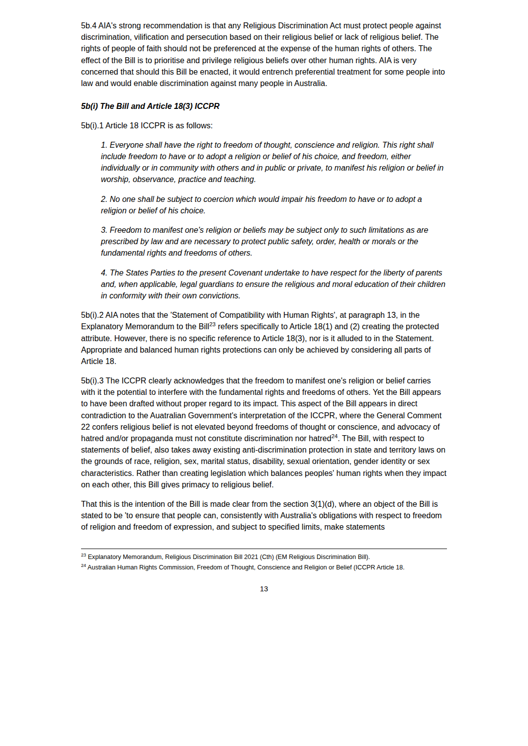5b.4 AIA's strong recommendation is that any Religious Discrimination Act must protect people against discrimination, vilification and persecution based on their religious belief or lack of religious belief. The rights of people of faith should not be preferenced at the expense of the human rights of others. The effect of the Bill is to prioritise and privilege religious beliefs over other human rights. AIA is very concerned that should this Bill be enacted, it would entrench preferential treatment for some people into law and would enable discrimination against many people in Australia.
5b(i) The Bill and Article 18(3) ICCPR
5b(i).1 Article 18 ICCPR is as follows:
1. Everyone shall have the right to freedom of thought, conscience and religion. This right shall include freedom to have or to adopt a religion or belief of his choice, and freedom, either individually or in community with others and in public or private, to manifest his religion or belief in worship, observance, practice and teaching.
2. No one shall be subject to coercion which would impair his freedom to have or to adopt a religion or belief of his choice.
3. Freedom to manifest one's religion or beliefs may be subject only to such limitations as are prescribed by law and are necessary to protect public safety, order, health or morals or the fundamental rights and freedoms of others.
4. The States Parties to the present Covenant undertake to have respect for the liberty of parents and, when applicable, legal guardians to ensure the religious and moral education of their children in conformity with their own convictions.
5b(i).2 AIA notes that the 'Statement of Compatibility with Human Rights', at paragraph 13, in the Explanatory Memorandum to the Bill23 refers specifically to Article 18(1) and (2) creating the protected attribute. However, there is no specific reference to Article 18(3), nor is it alluded to in the Statement. Appropriate and balanced human rights protections can only be achieved by considering all parts of Article 18.
5b(i).3 The ICCPR clearly acknowledges that the freedom to manifest one's religion or belief carries with it the potential to interfere with the fundamental rights and freedoms of others. Yet the Bill appears to have been drafted without proper regard to its impact. This aspect of the Bill appears in direct contradiction to the Auatralian Government's interpretation of the ICCPR, where the General Comment 22 confers religious belief is not elevated beyond freedoms of thought or conscience, and advocacy of hatred and/or propaganda must not constitute discrimination nor hatred24. The Bill, with respect to statements of belief, also takes away existing anti-discrimination protection in state and territory laws on the grounds of race, religion, sex, marital status, disability, sexual orientation, gender identity or sex characteristics. Rather than creating legislation which balances peoples' human rights when they impact on each other, this Bill gives primacy to religious belief.
That this is the intention of the Bill is made clear from the section 3(1)(d), where an object of the Bill is stated to be 'to ensure that people can, consistently with Australia's obligations with respect to freedom of religion and freedom of expression, and subject to specified limits, make statements
23 Explanatory Memorandum, Religious Discrimination Bill 2021 (Cth) (EM Religious Discrimination Bill).
24 Australian Human Rights Commission, Freedom of Thought, Conscience and Religion or Belief (ICCPR Article 18.
13